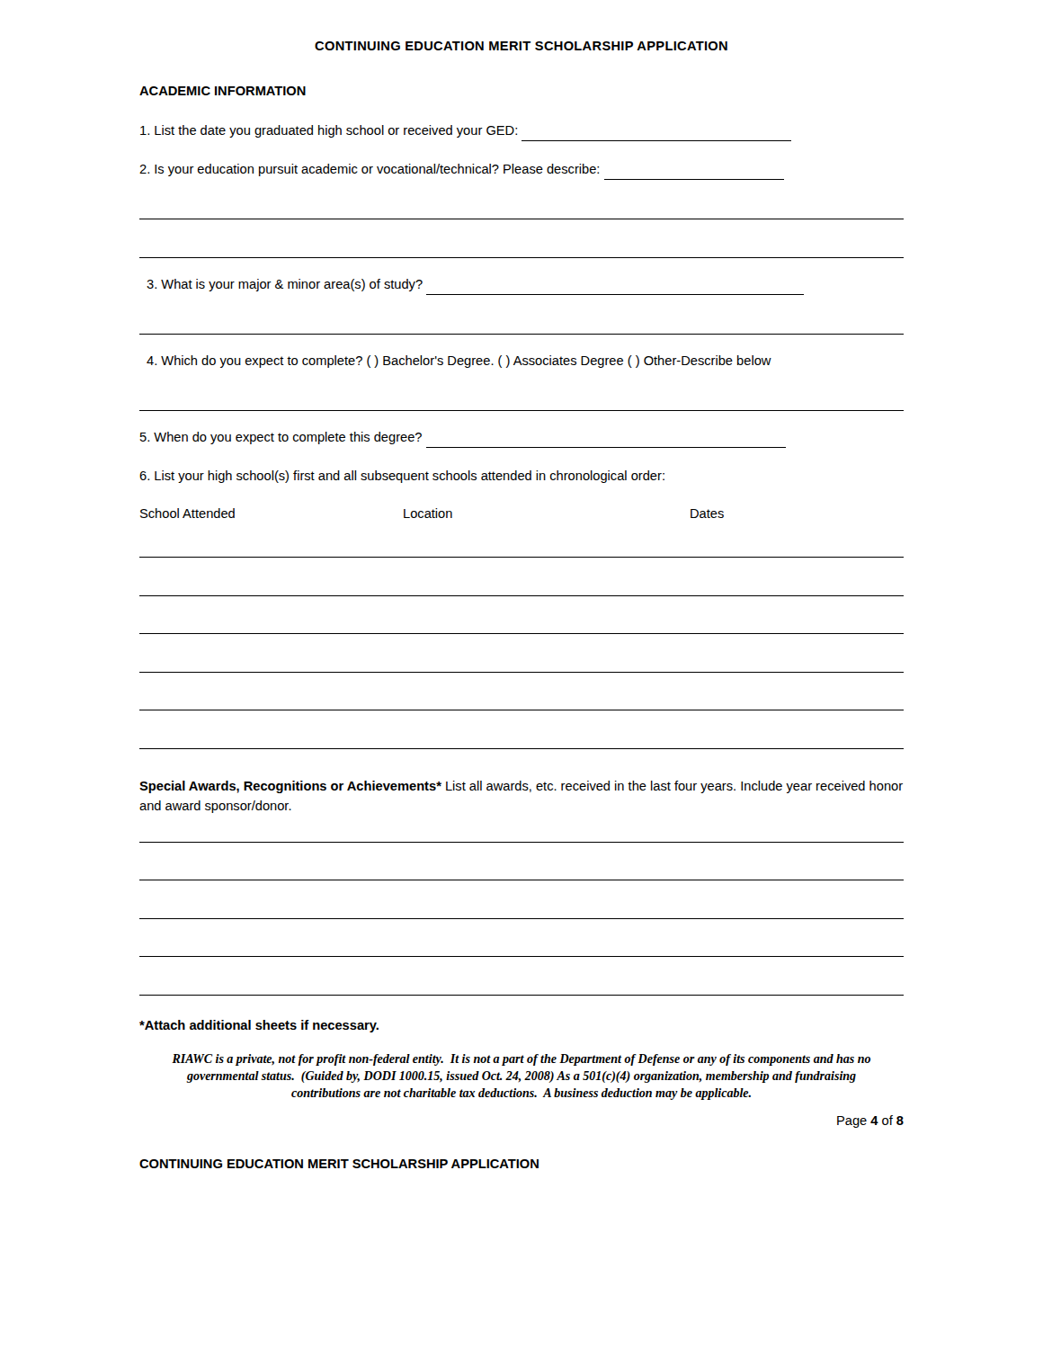Continuing Education Merit Scholarship Application
Academic Information
1. List the date you graduated high school or received your GED:
2. Is your education pursuit academic or vocational/technical? Please describe:
3. What is your major & minor area(s) of study?
4. Which do you expect to complete? ( ) Bachelor's Degree. ( ) Associates Degree ( ) Other-Describe below
5. When do you expect to complete this degree?
6. List your high school(s) first and all subsequent schools attended in chronological order:
School Attended
Location
Dates
Special Awards, Recognitions or Achievements* List all awards, etc. received in the last four years. Include year received honor and award sponsor/donor.
*Attach additional sheets if necessary.
RIAWC is a private, not for profit non-federal entity. It is not a part of the Department of Defense or any of its components and has no governmental status. (Guided by, DODI 1000.15, issued Oct. 24, 2008) As a 501(c)(4) organization, membership and fundraising contributions are not charitable tax deductions. A business deduction may be applicable.
Page 4 of 8
Continuing Education Merit Scholarship Application